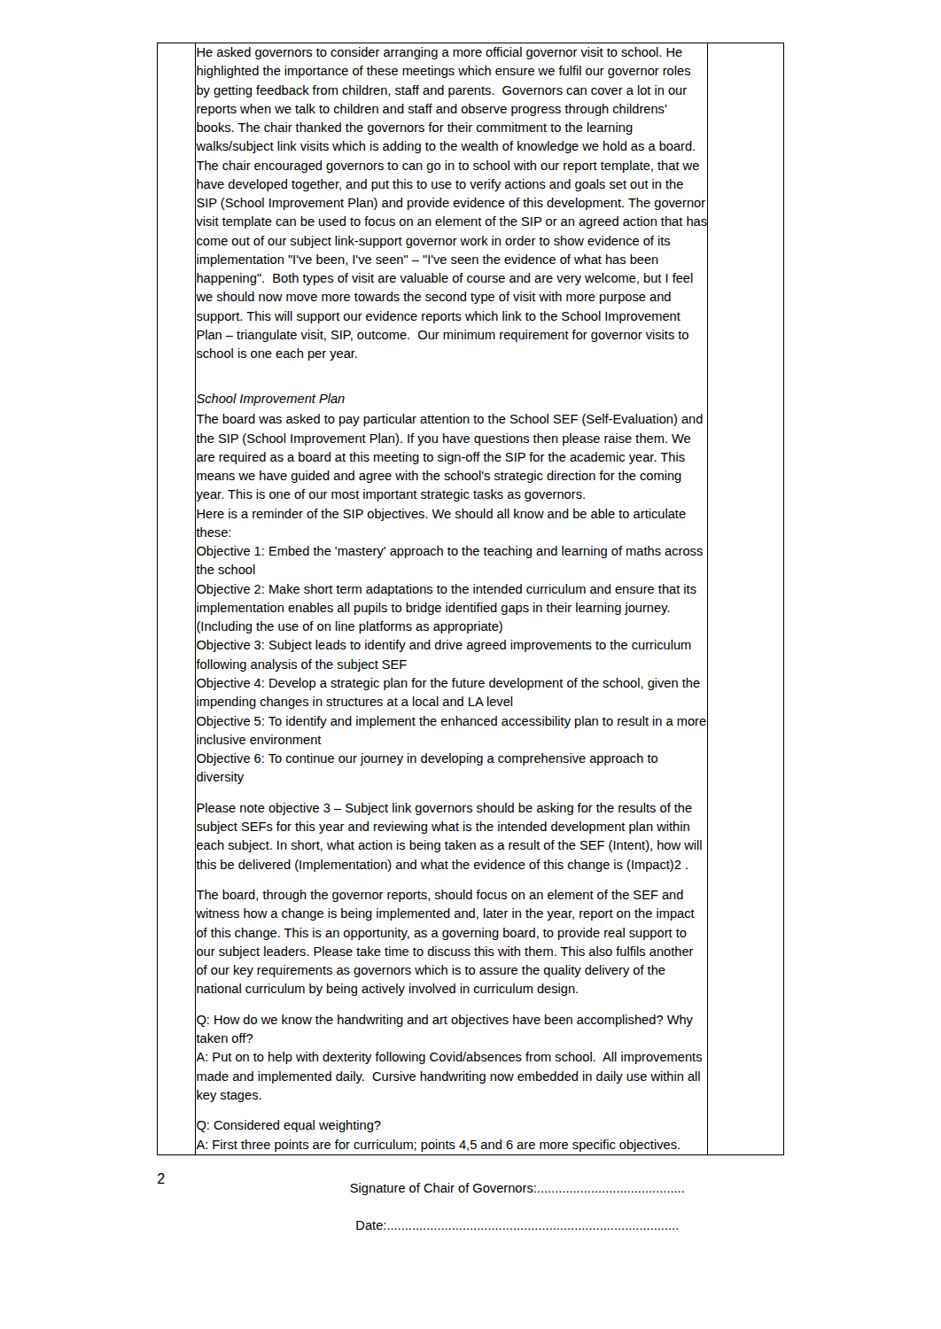| | He asked governors to consider arranging a more official governor visit to school. He highlighted the importance of these meetings which ensure we fulfil our governor roles by getting feedback from children, staff and parents. Governors can cover a lot in our reports when we talk to children and staff and observe progress through childrens' books. The chair thanked the governors for their commitment to the learning walks/subject link visits which is adding to the wealth of knowledge we hold as a board. The chair encouraged governors to can go in to school with our report template, that we have developed together, and put this to use to verify actions and goals set out in the SIP (School Improvement Plan) and provide evidence of this development. The governor visit template can be used to focus on an element of the SIP or an agreed action that has come out of our subject link-support governor work in order to show evidence of its implementation "I've been, I've seen" – "I've seen the evidence of what has been happening". Both types of visit are valuable of course and are very welcome, but I feel we should now move more towards the second type of visit with more purpose and support. This will support our evidence reports which link to the School Improvement Plan – triangulate visit, SIP, outcome. Our minimum requirement for governor visits to school is one each per year. School Improvement Plan The board was asked to pay particular attention to the School SEF (Self-Evaluation) and the SIP (School Improvement Plan). If you have questions then please raise them. We are required as a board at this meeting to sign-off the SIP for the academic year. This means we have guided and agree with the school's strategic direction for the coming year. This is one of our most important strategic tasks as governors. Here is a reminder of the SIP objectives. We should all know and be able to articulate these: Objective 1: Embed the 'mastery' approach to the teaching and learning of maths across the school Objective 2: Make short term adaptations to the intended curriculum and ensure that its implementation enables all pupils to bridge identified gaps in their learning journey. (Including the use of on line platforms as appropriate) Objective 3: Subject leads to identify and drive agreed improvements to the curriculum following analysis of the subject SEF Objective 4: Develop a strategic plan for the future development of the school, given the impending changes in structures at a local and LA level Objective 5: To identify and implement the enhanced accessibility plan to result in a more inclusive environment Objective 6: To continue our journey in developing a comprehensive approach to diversity Please note objective 3 – Subject link governors should be asking for the results of the subject SEFs for this year and reviewing what is the intended development plan within each subject. In short, what action is being taken as a result of the SEF (Intent), how will this be delivered (Implementation) and what the evidence of this change is (Impact)2 . The board, through the governor reports, should focus on an element of the SEF and witness how a change is being implemented and, later in the year, report on the impact of this change. This is an opportunity, as a governing board, to provide real support to our subject leaders. Please take time to discuss this with them. This also fulfils another of our key requirements as governors which is to assure the quality delivery of the national curriculum by being actively involved in curriculum design. Q: How do we know the handwriting and art objectives have been accomplished? Why taken off? A: Put on to help with dexterity following Covid/absences from school. All improvements made and implemented daily. Cursive handwriting now embedded in daily use within all key stages. Q: Considered equal weighting? A: First three points are for curriculum; points 4,5 and 6 are more specific objectives. | |
2
Signature of Chair of Governors:.........................................
Date:.................................................................................